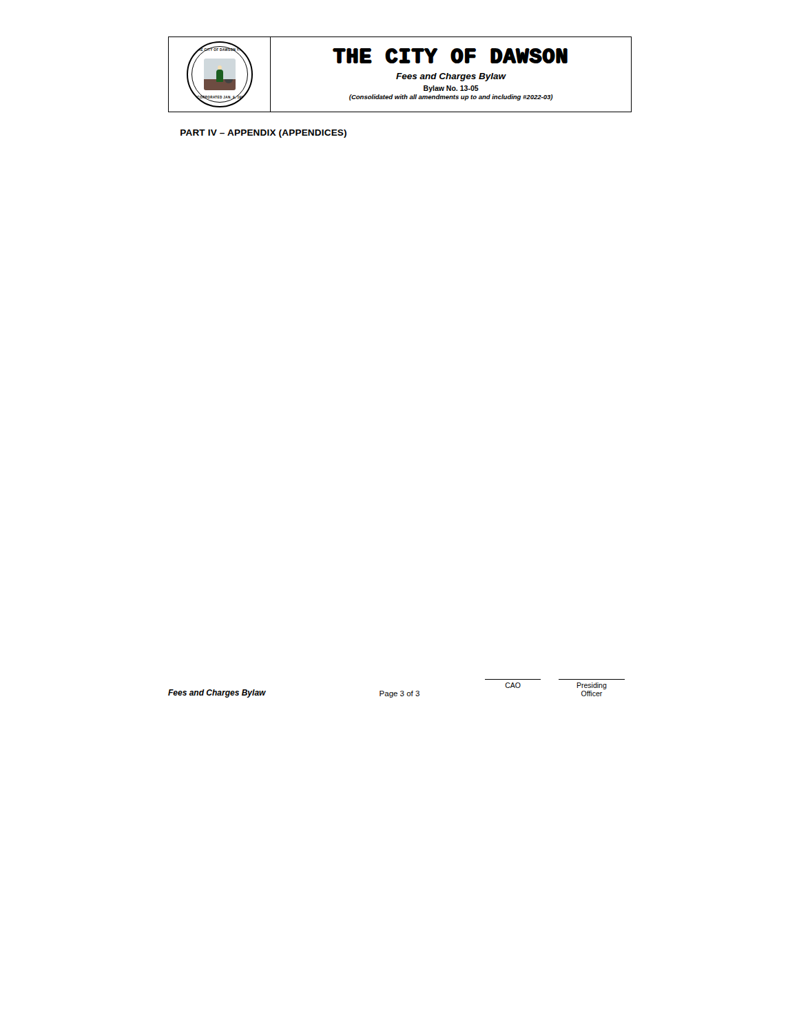THE CITY OF DAWSON Y.T.
INCORPORATED JAN. 9, 1902
The City of Dawson
Fees and Charges Bylaw
Bylaw No. 13-05
(Consolidated with all amendments up to and including #2022-03)
PART IV – APPENDIX (APPENDICES)
| Fees and Charges Bylaw | Page 3 of 3 | CAO Presiding Officer |